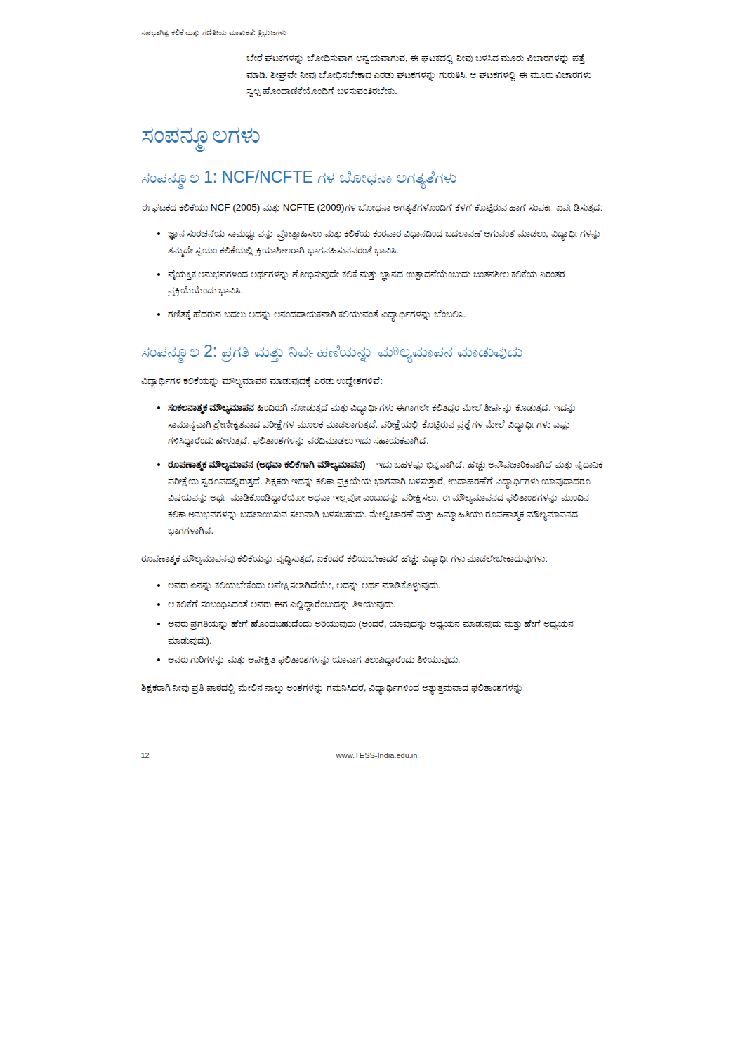ಸಹಭಾಗಿತ್ವ ಕಲಿಕೆ ಮತ್ತು ಗಣಿತೀಯ ಮಾತುಕತೆ: ತ್ರಿಭುಜಗಳು
ಬೇರೆ ಘಟಕಗಳನ್ನು ಬೋಧಿಸುವಾಗ ಅನ್ವಯವಾಗುವ, ಈ ಘಟಕದಲ್ಲಿ ನೀವು ಬಳಸಿದ ಮೂರು ವಿಚಾರಗಳನ್ನು ಪತ್ತೆ ಮಾಡಿ. ಶೀಘ್ರವೇ ನೀವು ಬೋಧಿಸಬೇಕಾದ ಎರಡು ಘಟಕಗಳನ್ನು ಗುರುತಿಸಿ. ಆ ಘಟಕಗಳಲ್ಲಿ ಈ ಮೂರು ವಿಚಾರಗಳು ಸ್ವಲ್ಪ ಹೊಂದಾಣಿಕೆಯೊಂದಿಗೆ ಬಳಸುವಂತಿರಬೇಕು.
ಸಂಪನ್ಮೂಲಗಳು
ಸಂಪನ್ಮೂಲ 1: NCF/NCFTE ಗಳ ಬೋಧನಾ ಅಗತ್ಯತೆಗಳು
ಈ ಘಟಕದ ಕಲಿಕೆಯು NCF (2005) ಮತ್ತು NCFTE (2009)ಗಳ ಬೋಧನಾ ಅಗತ್ಯತೆಗಳೊಂದಿಗೆ ಕೆಳಗೆ ಕೊಟ್ಟಿರುವ ಹಾಗೆ ಸಂಪರ್ಕ ಏರ್ಪಡಿಸುತ್ತದೆ:
ಜ್ಞಾನ ಸಂರಚನೆಯ ಸಾಮರ್ಥ್ಯವನ್ನು ಪ್ರೋತ್ಸಾಹಿಸಲು ಮತ್ತು ಕಲಿಕೆಯ ಕಂಠಪಾಠ ವಿಧಾನದಿಂದ ಬದಲಾವಣೆ ಆಗುವಂತೆ ಮಾಡಲು, ವಿದ್ಯಾರ್ಥಿಗಳನ್ನು ತಮ್ಮದೇ ಸ್ವಯಂ ಕಲಿಕೆಯಲ್ಲಿ ಕ್ರಿಯಾಶೀಲರಾಗಿ ಭಾಗವಹಿಸುವವರಂತೆ ಭಾವಿಸಿ.
ವೈಯಕ್ತಿಕ ಅನುಭವಗಳಿಂದ ಅರ್ಥಗಳನ್ನು ಶೋಧಿಸುವುದೇ ಕಲಿಕೆ ಮತ್ತು ಜ್ಞಾನದ ಉತ್ಪಾದನೆಯೆಂಬುದು ಚಿಂತನಶೀಲ ಕಲಿಕೆಯ ನಿರಂತರ ಪ್ರಕ್ರಿಯೆಯೆಂದು ಭಾವಿಸಿ.
ಗಣಿತಕ್ಕೆ ಹೆದರುವ ಬದಲು ಅದನ್ನು ಆನಂದದಾಯಕವಾಗಿ ಕಲಿಯುವಂತೆ ವಿದ್ಯಾರ್ಥಿಗಳನ್ನು ಬೆಂಬಲಿಸಿ.
ಸಂಪನ್ಮೂಲ 2: ಪ್ರಗತಿ ಮತ್ತು ನಿರ್ವಹಣೆಯನ್ನು ಮೌಲ್ಯಮಾಪನ ಮಾಡುವುದು
ವಿದ್ಯಾರ್ಥಿಗಳ ಕಲಿಕೆಯನ್ನು ಮೌಲ್ಯಮಾಪನ ಮಾಡುವುದಕ್ಕೆ ಎರಡು ಉದ್ದೇಶಗಳಿವೆ:
ಸಂಕಲನಾತ್ಮಕ ಮೌಲ್ಯಮಾಪನ ಹಿಂದಿರುಗಿ ನೋಡುತ್ತದೆ ಮತ್ತು ವಿದ್ಯಾರ್ಥಿಗಳು ಈಗಾಗಲೇ ಕಲಿತದ್ದರ ಮೇಲೆ ತೀರ್ಪನ್ನು ಕೊಡುತ್ತದೆ. ಇದನ್ನು ಸಾಮಾನ್ಯವಾಗಿ ಶ್ರೇಣೀಕೃತವಾದ ಪರೀಕ್ಷೆಗಳ ಮೂಲಕ ಮಾಡಲಾಗುತ್ತದೆ. ಪರೀಕ್ಷೆಯಲ್ಲಿ ಕೊಟ್ಟಿರುವ ಪ್ರಶ್ನೆಗಳ ಮೇಲೆ ವಿದ್ಯಾರ್ಥಿಗಳು ಎಷ್ಟು ಗಳಿಸಿದ್ದಾರೆಂದು ಹೇಳುತ್ತದೆ. ಫಲಿತಾಂಶಗಳನ್ನು ವರದಿಮಾಡಲು ಇದು ಸಹಾಯಕವಾಗಿದೆ.
ರೂಪಣಾತ್ಮಕ ಮೌಲ್ಯಮಾಪನ (ಅಥವಾ ಕಲಿಕೆಗಾಗಿ ಮೌಲ್ಯಮಾಪನ) – ಇದು ಬಹಳಷ್ಟು ಭಿನ್ನವಾಗಿದೆ. ಹೆಚ್ಚು ಅನೌಪಚಾರಿಕವಾಗಿದೆ ಮತ್ತು ನೈದಾನಿಕ ಪರೀಕ್ಷೆಯ ಸ್ವರೂಪದಲ್ಲಿರುತ್ತದೆ. ಶಿಕ್ಷಕರು ಇದನ್ನು ಕಲಿಕಾ ಪ್ರಕ್ರಿಯೆಯ ಭಾಗವಾಗಿ ಬಳಸುತ್ತಾರೆ, ಉದಾಹರಣೆಗೆ ವಿದ್ಯಾರ್ಥಿಗಳು ಯಾವುದಾದರೂ ವಿಷಯವನ್ನು ಅರ್ಥ ಮಾಡಿಕೊಂಡಿದ್ದಾರೆಯೋ ಅಥವಾ ಇಲ್ಲವೋ ಎಂಬುದನ್ನು ಪರೀಕ್ಷಿಸಲು. ಈ ಮೌಲ್ಯಮಾಪನದ ಫಲಿತಾಂಶಗಳನ್ನು ಮುಂದಿನ ಕಲಿಕಾ ಅನುಭವಗಳನ್ನು ಬದಲಾಯಿಸುವ ಸಲುವಾಗಿ ಬಳಸಬಹುದು. ಮೇಲ್ವಿಚಾರಣೆ ಮತ್ತು ಹಿಮ್ಮಾಹಿತಿಯು ರೂಪಣಾತ್ಮಕ ಮೌಲ್ಯಮಾಪನದ ಭಾಗಗಳಾಗಿವೆ.
ರೂಪಣಾತ್ಮಕ ಮೌಲ್ಯಮಾಪನವು ಕಲಿಕೆಯನ್ನು ವೃದ್ಧಿಸುತ್ತದೆ, ಏಕೆಂದರೆ ಕಲಿಯಬೇಕಾದರೆ ಹೆಚ್ಚು ವಿದ್ಯಾರ್ಥಿಗಳು ಮಾಡಲೇಬೇಕಾದುವುಗಳು:
ಅವರು ಏನನ್ನು ಕಲಿಯಬೇಕೆಂದು ಅಪೇಕ್ಷಿಸಲಾಗಿದೆಯೇ, ಅದನ್ನು ಅರ್ಥ ಮಾಡಿಕೊಳ್ಳುವುದು.
ಆ ಕಲಿಕೆಗೆ ಸಂಬಂಧಿಸಿದಂತೆ ಅವರು ಈಗ ಎಲ್ಲಿದ್ದಾರೆಂಬುದನ್ನು ತಿಳಿಯುವುದು.
ಅವರು ಪ್ರಗತಿಯನ್ನು ಹೇಗೆ ಹೊಂದಬಹುದೆಂದು ಅರಿಯುವುದು (ಅಂದರೆ, ಯಾವುದನ್ನು ಅಧ್ಯಯನ ಮಾಡುವುದು ಮತ್ತು ಹೇಗೆ ಅಧ್ಯಯನ ಮಾಡುವುದು).
ಅವರು ಗುರಿಗಳನ್ನು ಮತ್ತು ಅಪೇಕ್ಷಿತ ಫಲಿತಾಂಶಗಳನ್ನು ಯಾವಾಗ ತಲುಪಿದ್ದಾರೆಂದು ತಿಳಿಯುವುದು.
ಶಿಕ್ಷಕರಾಗಿ ನೀವು ಪ್ರತಿ ಪಾಠದಲ್ಲಿ ಮೇಲಿನ ನಾಲ್ಕು ಅಂಶಗಳನ್ನು ಗಮನಿಸಿದರೆ, ವಿದ್ಯಾರ್ಥಿಗಳಿಂದ ಅತ್ಯುತ್ತಮವಾದ ಫಲಿತಾಂಶಗಳನ್ನು
12
www.TESS-India.edu.in